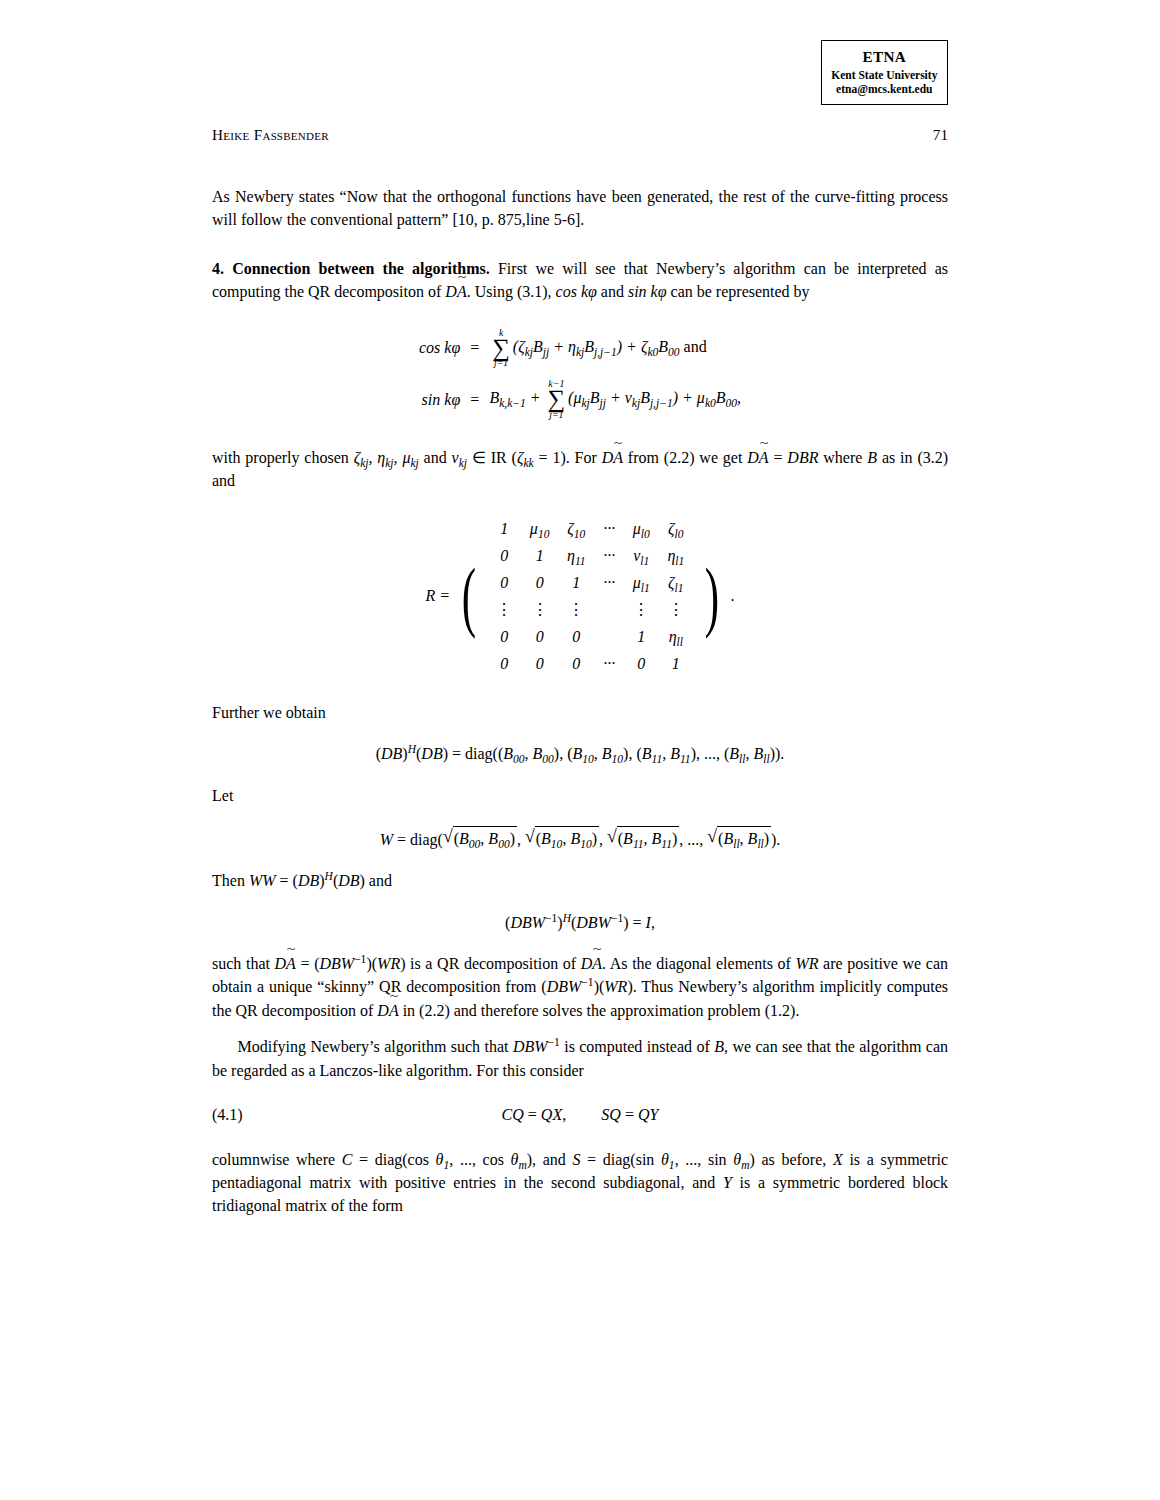ETNA
Kent State University
etna@mcs.kent.edu
Heike Faßbender 71
As Newbery states “Now that the orthogonal functions have been generated, the rest of the curve-fitting process will follow the conventional pattern” [10, p. 875,line 5-6].
4. Connection between the algorithms.
First we will see that Newbery’s algorithm can be interpreted as computing the QR decompositon of DA. Using (3.1), cos kφ and sin kφ can be represented by
| cos kφ | = | k ∑ j=1 ( ζ kj B jj + η kj B j,j−1 ) + ζ k0 B 00 and |
| sin kφ | = | B k,k−1 + k−1 ∑ j=1 ( μ kj B jj + ν kj B j,j−1 ) + μ k0 B 00 , |
with properly chosen ζkj, ηkj, μkj and νkj ∈ IR (ζkk = 1). For DA from (2.2) we get DA = DBR where B as in (3.2) and
R = (
| 1 | μ 10 | ζ 10 | ··· | μ l0 | ζ l0 |
| 0 | 1 | η 11 | ··· | ν l1 | η l1 |
| 0 | 0 | 1 | ··· | μ l1 | ζ l1 |
| ⋮ | ⋮ | ⋮ | | ⋮ | ⋮ |
| 0 | 0 | 0 | | 1 | η ll |
| 0 | 0 | 0 | ··· | 0 | 1 |
) .
Further we obtain
(DB)H(DB) = diag((B00, B00), (B10, B10), (B11, B11), ..., (Bll, Bll)).
Let
W = diag((B00, B00), (B10, B10), (B11, B11), ..., (Bll, Bll)).
Then WW = (DB)H(DB) and
(DBW−1)H(DBW−1) = I,
such that DA = (DBW−1)(WR) is a QR decomposition of DA. As the diagonal elements of WR are positive we can obtain a unique “skinny” QR decomposition from (DBW−1)(WR). Thus Newbery’s algorithm implicitly computes the QR decomposition of DA in (2.2) and therefore solves the approximation problem (1.2).
Modifying Newbery’s algorithm such that DBW−1 is computed instead of B, we can see that the algorithm can be regarded as a Lanczos-like algorithm. For this consider
(4.1) CQ = QX, SQ = QY
columnwise where C = diag(cos θ1, ..., cos θm), and S = diag(sin θ1, ..., sin θm) as before, X is a symmetric pentadiagonal matrix with positive entries in the second subdiagonal, and Y is a symmetric bordered block tridiagonal matrix of the form